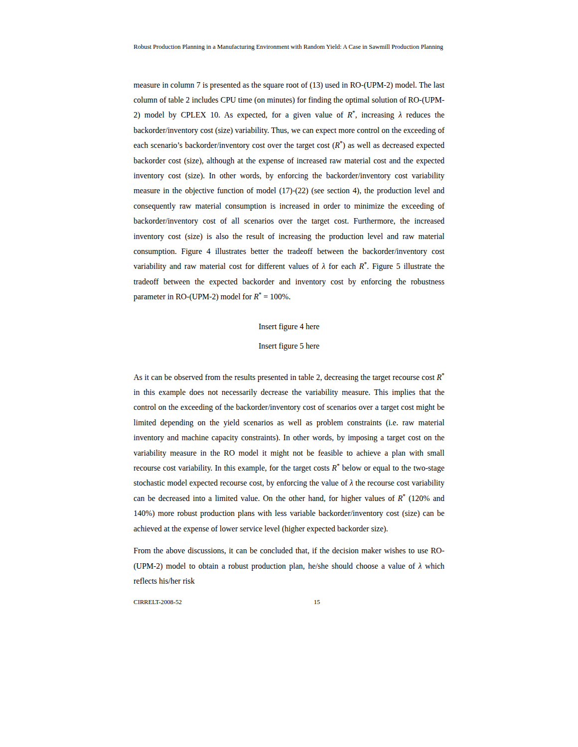Robust Production Planning in a Manufacturing Environment with Random Yield: A Case in Sawmill Production Planning
measure in column 7 is presented as the square root of (13) used in RO-(UPM-2) model. The last column of table 2 includes CPU time (on minutes) for finding the optimal solution of RO-(UPM-2) model by CPLEX 10. As expected, for a given value of R*, increasing λ reduces the backorder/inventory cost (size) variability. Thus, we can expect more control on the exceeding of each scenario’s backorder/inventory cost over the target cost (R*) as well as decreased expected backorder cost (size), although at the expense of increased raw material cost and the expected inventory cost (size). In other words, by enforcing the backorder/inventory cost variability measure in the objective function of model (17)-(22) (see section 4), the production level and consequently raw material consumption is increased in order to minimize the exceeding of backorder/inventory cost of all scenarios over the target cost. Furthermore, the increased inventory cost (size) is also the result of increasing the production level and raw material consumption. Figure 4 illustrates better the tradeoff between the backorder/inventory cost variability and raw material cost for different values of λ for each R*. Figure 5 illustrate the tradeoff between the expected backorder and inventory cost by enforcing the robustness parameter in RO-(UPM-2) model for R* = 100%.
Insert figure 4 here
Insert figure 5 here
As it can be observed from the results presented in table 2, decreasing the target recourse cost R* in this example does not necessarily decrease the variability measure. This implies that the control on the exceeding of the backorder/inventory cost of scenarios over a target cost might be limited depending on the yield scenarios as well as problem constraints (i.e. raw material inventory and machine capacity constraints). In other words, by imposing a target cost on the variability measure in the RO model it might not be feasible to achieve a plan with small recourse cost variability. In this example, for the target costs R* below or equal to the two-stage stochastic model expected recourse cost, by enforcing the value of λ the recourse cost variability can be decreased into a limited value. On the other hand, for higher values of R* (120% and 140%) more robust production plans with less variable backorder/inventory cost (size) can be achieved at the expense of lower service level (higher expected backorder size).
From the above discussions, it can be concluded that, if the decision maker wishes to use RO-(UPM-2) model to obtain a robust production plan, he/she should choose a value of λ which reflects his/her risk
CIRRELT-2008-52 15